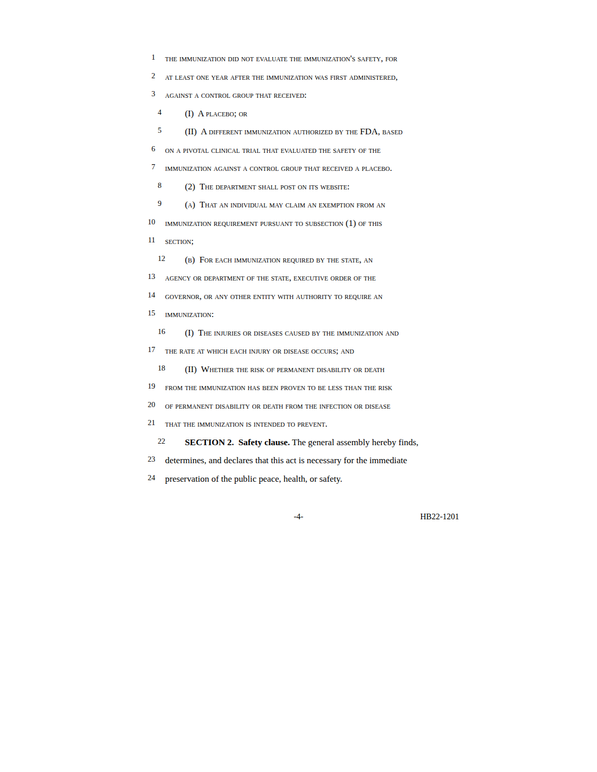the immunization did not evaluate the immunization's safety, for
at least one year after the immunization was first administered,
against a control group that received:
(I) A placebo; or
(II) A different immunization authorized by the FDA, based
on a pivotal clinical trial that evaluated the safety of the
immunization against a control group that received a placebo.
(2) The department shall post on its website:
(a) That an individual may claim an exemption from an
immunization requirement pursuant to subsection (1) of this
section;
(b) For each immunization required by the state, an
agency or department of the state, executive order of the
governor, or any other entity with authority to require an
immunization:
(I) The injuries or diseases caused by the immunization and
the rate at which each injury or disease occurs; and
(II) Whether the risk of permanent disability or death
from the immunization has been proven to be less than the risk
of permanent disability or death from the infection or disease
that the immunization is intended to prevent.
SECTION 2. Safety clause. The general assembly hereby finds,
determines, and declares that this act is necessary for the immediate
preservation of the public peace, health, or safety.
-4-
HB22-1201